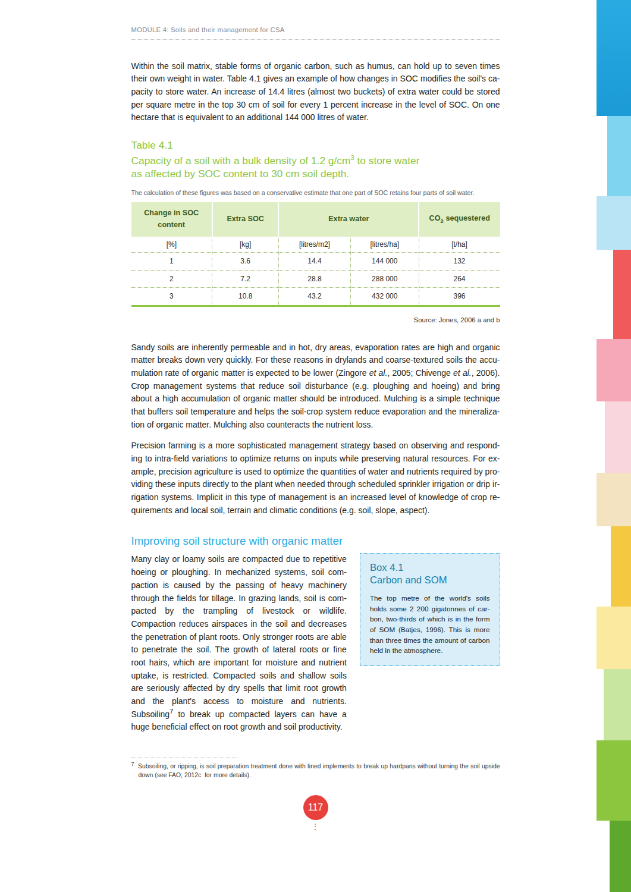MODULE 4: Soils and their management for CSA
Within the soil matrix, stable forms of organic carbon, such as humus, can hold up to seven times their own weight in water. Table 4.1 gives an example of how changes in SOC modifies the soil's capacity to store water. An increase of 14.4 litres (almost two buckets) of extra water could be stored per square metre in the top 30 cm of soil for every 1 percent increase in the level of SOC. On one hectare that is equivalent to an additional 144 000 litres of water.
Table 4.1
Capacity of a soil with a bulk density of 1.2 g/cm3 to store water
as affected by SOC content to 30 cm soil depth.
The calculation of these figures was based on a conservative estimate that one part of SOC retains four parts of soil water.
| Change in SOC content | Extra SOC | Extra water | CO 2 sequestered |
| --- | --- | --- | --- |
| [%] | [kg] | [litres/m2] | [litres/ha] | [t/ha] |
| 1 | 3.6 | 14.4 | 144 000 | 132 |
| 2 | 7.2 | 28.8 | 288 000 | 264 |
| 3 | 10.8 | 43.2 | 432 000 | 396 |
Source: Jones, 2006 a and b
Sandy soils are inherently permeable and in hot, dry areas, evaporation rates are high and organic matter breaks down very quickly. For these reasons in drylands and coarse-textured soils the accumulation rate of organic matter is expected to be lower (Zingore et al., 2005; Chivenge et al., 2006). Crop management systems that reduce soil disturbance (e.g. ploughing and hoeing) and bring about a high accumulation of organic matter should be introduced. Mulching is a simple technique that buffers soil temperature and helps the soil-crop system reduce evaporation and the mineralization of organic matter. Mulching also counteracts the nutrient loss.
Precision farming is a more sophisticated management strategy based on observing and responding to intra-field variations to optimize returns on inputs while preserving natural resources. For example, precision agriculture is used to optimize the quantities of water and nutrients required by providing these inputs directly to the plant when needed through scheduled sprinkler irrigation or drip irrigation systems. Implicit in this type of management is an increased level of knowledge of crop requirements and local soil, terrain and climatic conditions (e.g. soil, slope, aspect).
Improving soil structure with organic matter
Many clay or loamy soils are compacted due to repetitive hoeing or ploughing. In mechanized systems, soil compaction is caused by the passing of heavy machinery through the fields for tillage. In grazing lands, soil is compacted by the trampling of livestock or wildlife. Compaction reduces airspaces in the soil and decreases the penetration of plant roots. Only stronger roots are able to penetrate the soil. The growth of lateral roots or fine root hairs, which are important for moisture and nutrient uptake, is restricted. Compacted soils and shallow soils are seriously affected by dry spells that limit root growth and the plant's access to moisture and nutrients. Subsoiling7 to break up compacted layers can have a huge beneficial effect on root growth and soil productivity.
Box 4.1
Carbon and SOM
The top metre of the world's soils holds some 2 200 gigatonnes of carbon, two-thirds of which is in the form of SOM (Batjes, 1996). This is more than three times the amount of carbon held in the atmosphere.
7 Subsoiling, or ripping, is soil preparation treatment done with tined implements to break up hardpans without turning the soil upside down (see FAO, 2012c for more details).
117
⋮